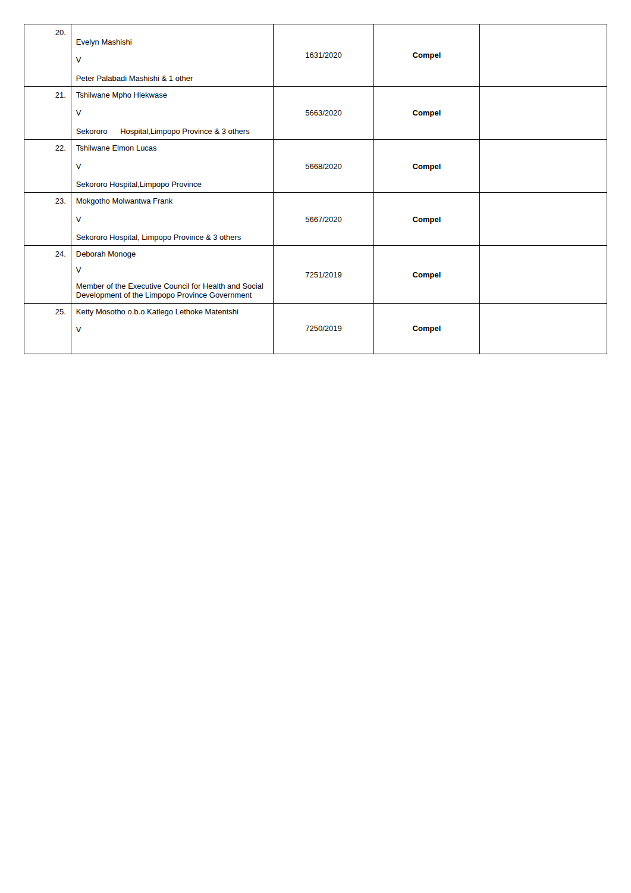| 20. | Evelyn Mashishi V Peter Palabadi Mashishi & 1 other | 1631/2020 | Compel | |
| 21. | Tshilwane Mpho Hlekwase V Sekororo Hospital,Limpopo Province & 3 others | 5663/2020 | Compel | |
| 22. | Tshilwane Elmon Lucas V Sekororo Hospital,Limpopo Province | 5668/2020 | Compel | |
| 23. | Mokgotho Molwantwa Frank V Sekororo Hospital, Limpopo Province & 3 others | 5667/2020 | Compel | |
| 24. | Deborah Monoge V Member of the Executive Council for Health and Social Development of the Limpopo Province Government | 7251/2019 | Compel | |
| 25. | Ketty Mosotho o.b.o Katlego Lethoke Matentshi V | 7250/2019 | Compel | |